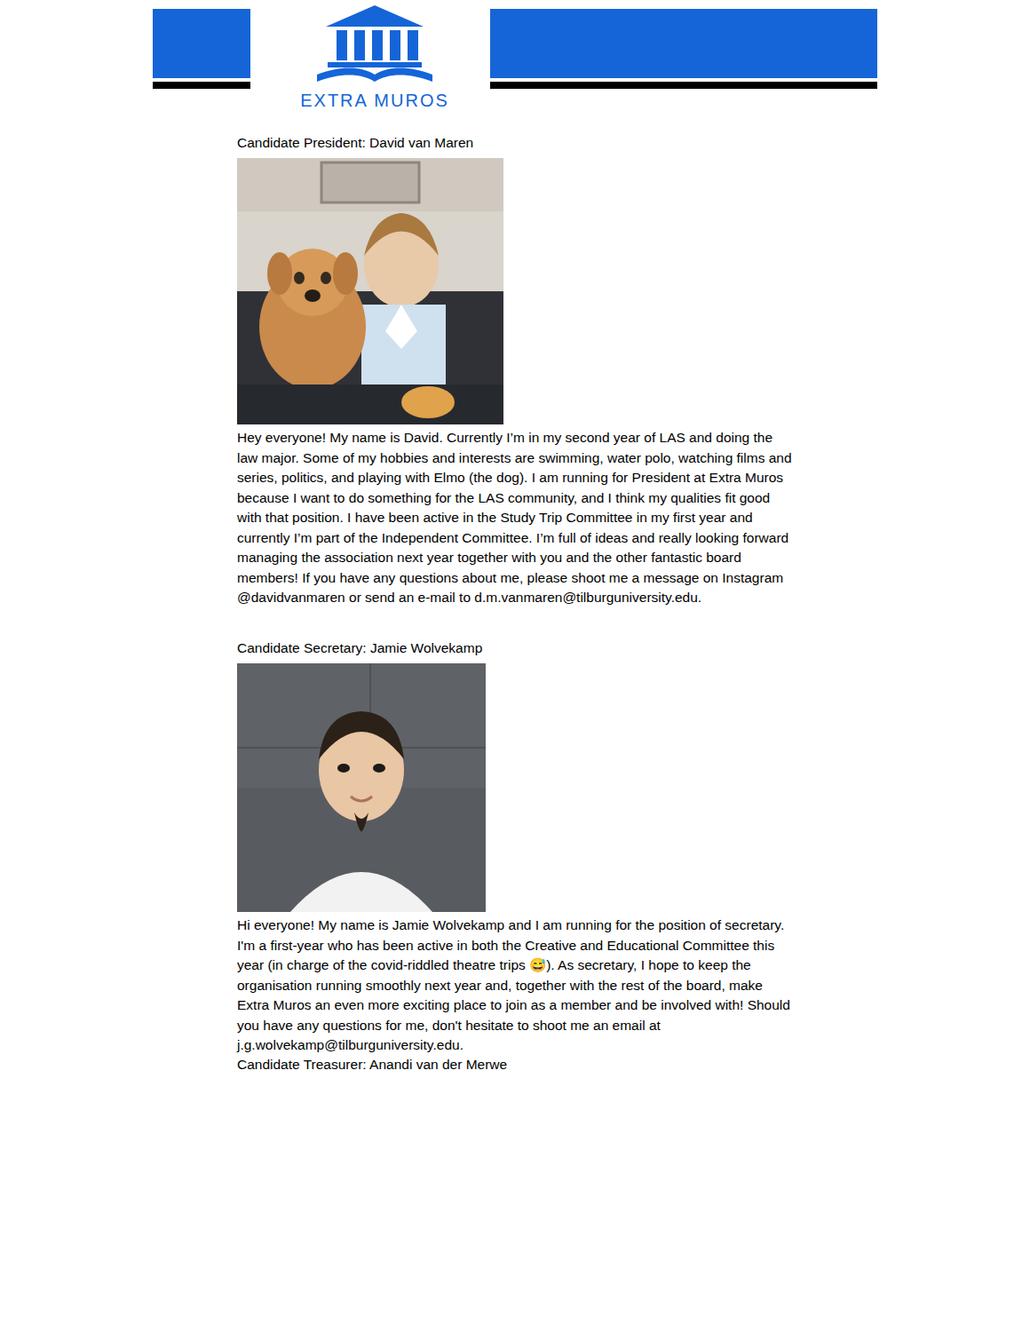EXTRA MUROS
Candidate President: David van Maren
Hey everyone! My name is David. Currently I’m in my second year of LAS and doing the law major. Some of my hobbies and interests are swimming, water polo, watching films and series, politics, and playing with Elmo (the dog). I am running for President at Extra Muros because I want to do something for the LAS community, and I think my qualities fit good with that position. I have been active in the Study Trip Committee in my first year and currently I’m part of the Independent Committee. I’m full of ideas and really looking forward managing the association next year together with you and the other fantastic board members! If you have any questions about me, please shoot me a message on Instagram @davidvanmaren or send an e-mail to d.m.vanmaren@tilburguniversity.edu.
Candidate Secretary: Jamie Wolvekamp
Hi everyone! My name is Jamie Wolvekamp and I am running for the position of secretary. I'm a first-year who has been active in both the Creative and Educational Committee this year (in charge of the covid-riddled theatre trips 😅). As secretary, I hope to keep the organisation running smoothly next year and, together with the rest of the board, make Extra Muros an even more exciting place to join as a member and be involved with! Should you have any questions for me, don't hesitate to shoot me an email at j.g.wolvekamp@tilburguniversity.edu.
Candidate Treasurer: Anandi van der Merwe